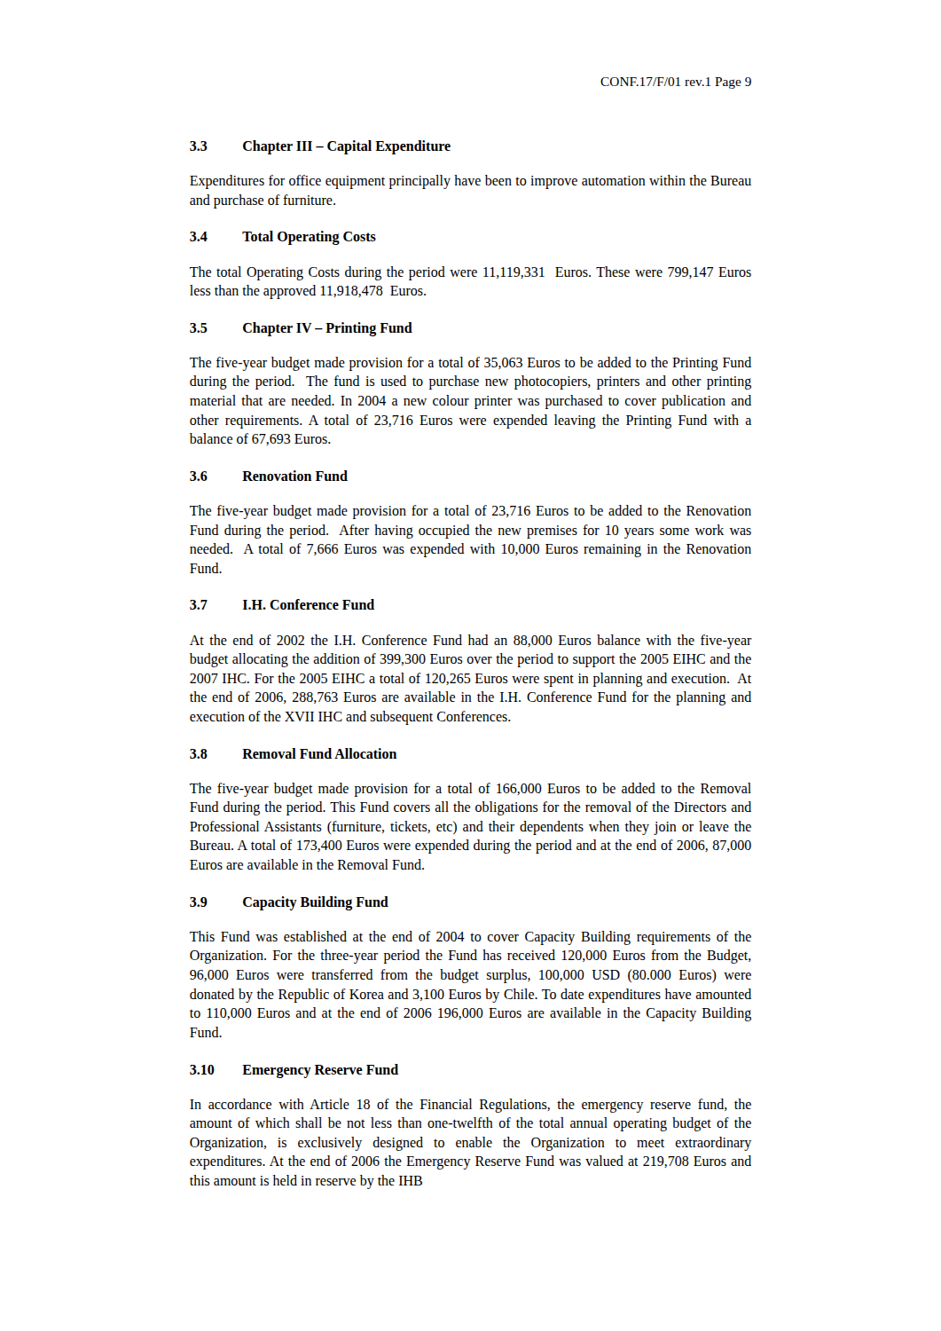CONF.17/F/01 rev.1 Page 9
3.3 Chapter III – Capital Expenditure
Expenditures for office equipment principally have been to improve automation within the Bureau and purchase of furniture.
3.4 Total Operating Costs
The total Operating Costs during the period were 11,119,331 Euros. These were 799,147 Euros less than the approved 11,918,478 Euros.
3.5 Chapter IV – Printing Fund
The five-year budget made provision for a total of 35,063 Euros to be added to the Printing Fund during the period. The fund is used to purchase new photocopiers, printers and other printing material that are needed. In 2004 a new colour printer was purchased to cover publication and other requirements. A total of 23,716 Euros were expended leaving the Printing Fund with a balance of 67,693 Euros.
3.6 Renovation Fund
The five-year budget made provision for a total of 23,716 Euros to be added to the Renovation Fund during the period. After having occupied the new premises for 10 years some work was needed. A total of 7,666 Euros was expended with 10,000 Euros remaining in the Renovation Fund.
3.7 I.H. Conference Fund
At the end of 2002 the I.H. Conference Fund had an 88,000 Euros balance with the five-year budget allocating the addition of 399,300 Euros over the period to support the 2005 EIHC and the 2007 IHC. For the 2005 EIHC a total of 120,265 Euros were spent in planning and execution. At the end of 2006, 288,763 Euros are available in the I.H. Conference Fund for the planning and execution of the XVII IHC and subsequent Conferences.
3.8 Removal Fund Allocation
The five-year budget made provision for a total of 166,000 Euros to be added to the Removal Fund during the period. This Fund covers all the obligations for the removal of the Directors and Professional Assistants (furniture, tickets, etc) and their dependents when they join or leave the Bureau. A total of 173,400 Euros were expended during the period and at the end of 2006, 87,000 Euros are available in the Removal Fund.
3.9 Capacity Building Fund
This Fund was established at the end of 2004 to cover Capacity Building requirements of the Organization. For the three-year period the Fund has received 120,000 Euros from the Budget, 96,000 Euros were transferred from the budget surplus, 100,000 USD (80.000 Euros) were donated by the Republic of Korea and 3,100 Euros by Chile. To date expenditures have amounted to 110,000 Euros and at the end of 2006 196,000 Euros are available in the Capacity Building Fund.
3.10 Emergency Reserve Fund
In accordance with Article 18 of the Financial Regulations, the emergency reserve fund, the amount of which shall be not less than one-twelfth of the total annual operating budget of the Organization, is exclusively designed to enable the Organization to meet extraordinary expenditures. At the end of 2006 the Emergency Reserve Fund was valued at 219,708 Euros and this amount is held in reserve by the IHB